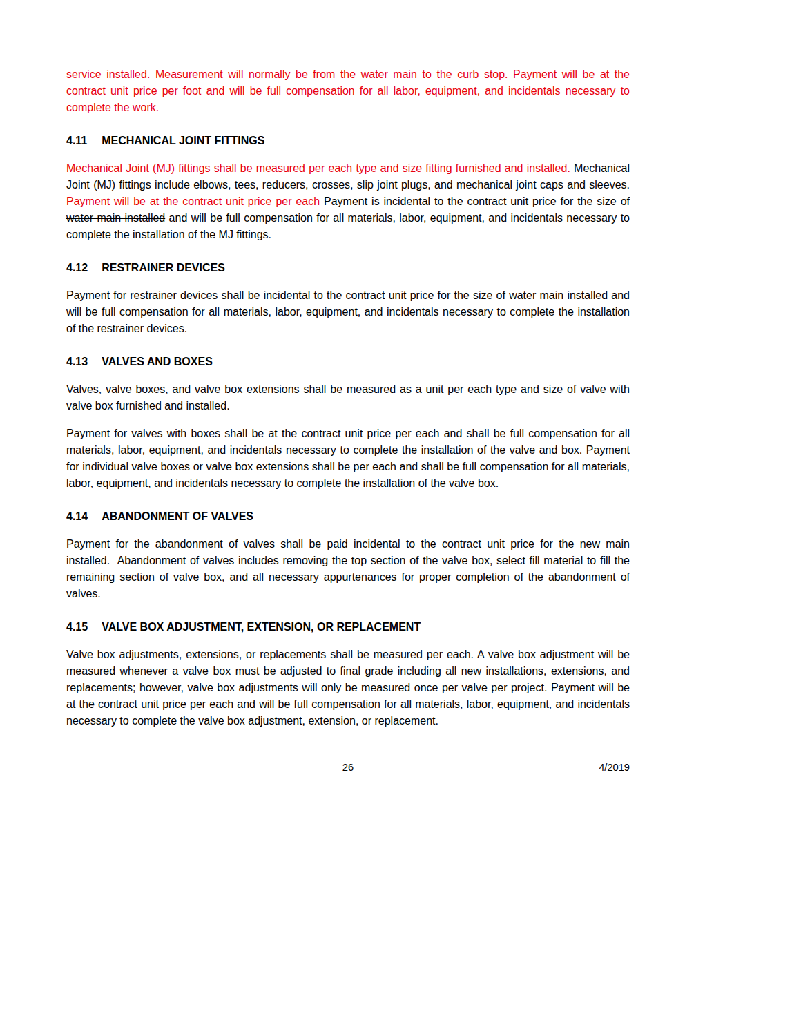service installed. Measurement will normally be from the water main to the curb stop. Payment will be at the contract unit price per foot and will be full compensation for all labor, equipment, and incidentals necessary to complete the work.
4.11 MECHANICAL JOINT FITTINGS
Mechanical Joint (MJ) fittings shall be measured per each type and size fitting furnished and installed. Mechanical Joint (MJ) fittings include elbows, tees, reducers, crosses, slip joint plugs, and mechanical joint caps and sleeves. Payment will be at the contract unit price per each Payment is incidental to the contract unit price for the size of water main installed and will be full compensation for all materials, labor, equipment, and incidentals necessary to complete the installation of the MJ fittings.
4.12 RESTRAINER DEVICES
Payment for restrainer devices shall be incidental to the contract unit price for the size of water main installed and will be full compensation for all materials, labor, equipment, and incidentals necessary to complete the installation of the restrainer devices.
4.13 VALVES AND BOXES
Valves, valve boxes, and valve box extensions shall be measured as a unit per each type and size of valve with valve box furnished and installed.
Payment for valves with boxes shall be at the contract unit price per each and shall be full compensation for all materials, labor, equipment, and incidentals necessary to complete the installation of the valve and box. Payment for individual valve boxes or valve box extensions shall be per each and shall be full compensation for all materials, labor, equipment, and incidentals necessary to complete the installation of the valve box.
4.14 ABANDONMENT OF VALVES
Payment for the abandonment of valves shall be paid incidental to the contract unit price for the new main installed. Abandonment of valves includes removing the top section of the valve box, select fill material to fill the remaining section of valve box, and all necessary appurtenances for proper completion of the abandonment of valves.
4.15 VALVE BOX ADJUSTMENT, EXTENSION, OR REPLACEMENT
Valve box adjustments, extensions, or replacements shall be measured per each. A valve box adjustment will be measured whenever a valve box must be adjusted to final grade including all new installations, extensions, and replacements; however, valve box adjustments will only be measured once per valve per project. Payment will be at the contract unit price per each and will be full compensation for all materials, labor, equipment, and incidentals necessary to complete the valve box adjustment, extension, or replacement.
26
4/2019